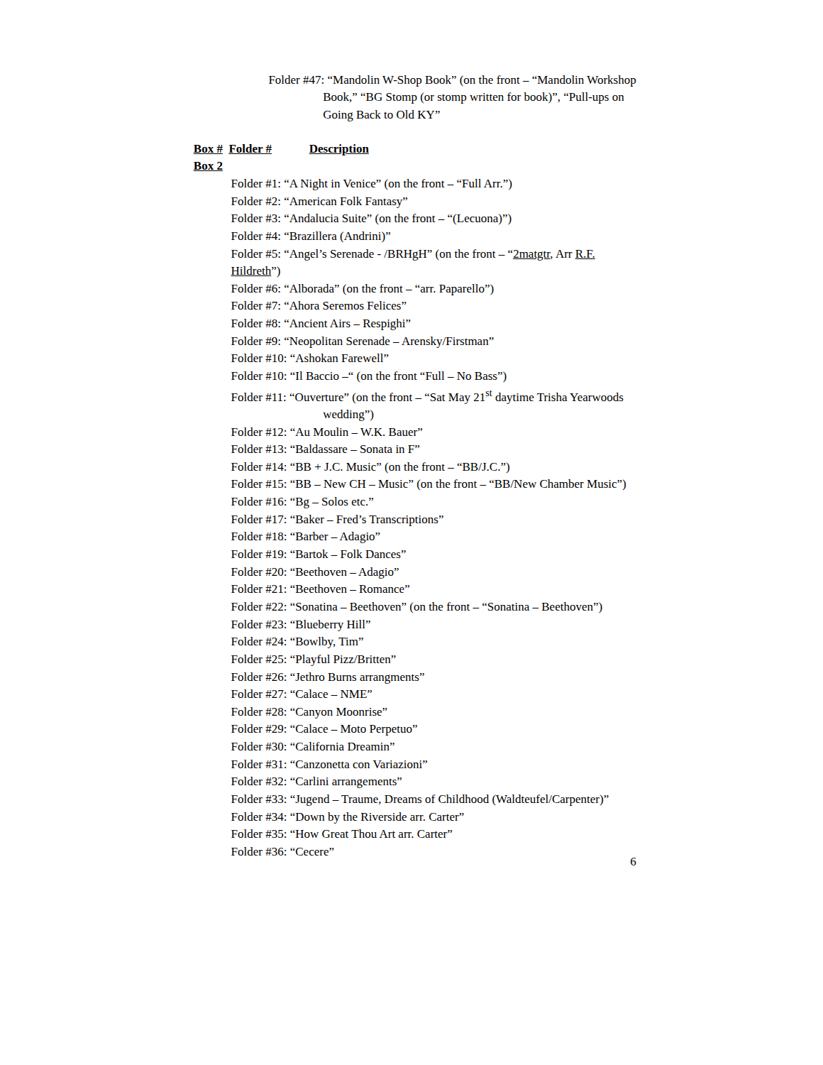Folder #47: “Mandolin W-Shop Book” (on the front – “Mandolin Workshop Book,” “BG Stomp (or stomp written for book)”, “Pull-ups on Going Back to Old KY”
Box # Folder #Description
Box 2
Folder #1: “A Night in Venice” (on the front – “Full Arr.”)
Folder #2: “American Folk Fantasy”
Folder #3: “Andalucia Suite” (on the front – “(Lecuona)”)
Folder #4: “Brazillera (Andrini)”
Folder #5: “Angel’s Serenade - /BRHgH” (on the front – “2matgtr, Arr R.F. Hildreth”)
Folder #6: “Alborada” (on the front – “arr. Paparello”)
Folder #7: “Ahora Seremos Felices”
Folder #8: “Ancient Airs – Respighi”
Folder #9: “Neopolitan Serenade – Arensky/Firstman”
Folder #10: “Ashokan Farewell”
Folder #10: “Il Baccio –“ (on the front “Full – No Bass”)
Folder #11: “Ouverture” (on the front – “Sat May 21st daytime Trisha Yearwoods wedding”)
Folder #12: “Au Moulin – W.K. Bauer”
Folder #13: “Baldassare – Sonata in F”
Folder #14: “BB + J.C. Music” (on the front – “BB/J.C.”)
Folder #15: “BB – New CH – Music” (on the front – “BB/New Chamber Music”)
Folder #16: “Bg – Solos etc.”
Folder #17: “Baker – Fred’s Transcriptions”
Folder #18: “Barber – Adagio”
Folder #19: “Bartok – Folk Dances”
Folder #20: “Beethoven – Adagio”
Folder #21: “Beethoven – Romance”
Folder #22: “Sonatina – Beethoven” (on the front – “Sonatina – Beethoven”)
Folder #23: “Blueberry Hill”
Folder #24: “Bowlby, Tim”
Folder #25: “Playful Pizz/Britten”
Folder #26: “Jethro Burns arrangments”
Folder #27: “Calace – NME”
Folder #28: “Canyon Moonrise”
Folder #29: “Calace – Moto Perpetuo”
Folder #30: “California Dreamin”
Folder #31: “Canzonetta con Variazioni”
Folder #32: “Carlini arrangements”
Folder #33: “Jugend – Traume, Dreams of Childhood (Waldteufel/Carpenter)”
Folder #34: “Down by the Riverside arr. Carter”
Folder #35: “How Great Thou Art arr. Carter”
Folder #36: “Cecere”
6